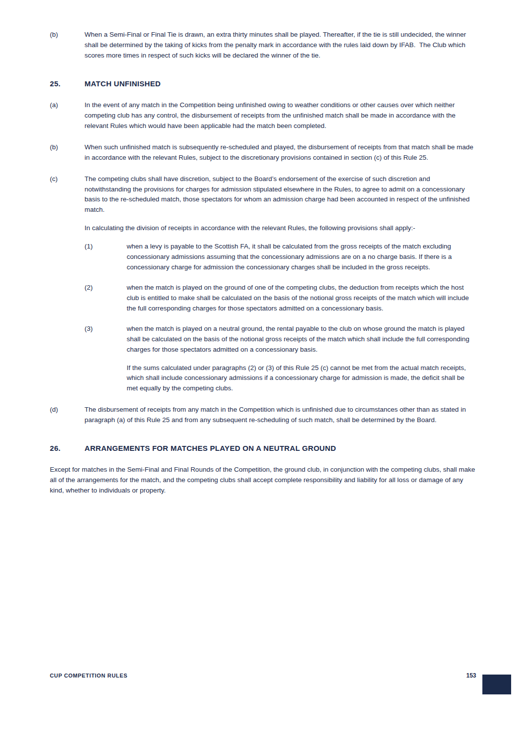(b)
When a Semi-Final or Final Tie is drawn, an extra thirty minutes shall be played. Thereafter, if the tie is still undecided, the winner shall be determined by the taking of kicks from the penalty mark in accordance with the rules laid down by IFAB. The Club which scores more times in respect of such kicks will be declared the winner of the tie.
25. Match Unfinished
(a)
In the event of any match in the Competition being unfinished owing to weather conditions or other causes over which neither competing club has any control, the disbursement of receipts from the unfinished match shall be made in accordance with the relevant Rules which would have been applicable had the match been completed.
(b)
When such unfinished match is subsequently re-scheduled and played, the disbursement of receipts from that match shall be made in accordance with the relevant Rules, subject to the discretionary provisions contained in section (c) of this Rule 25.
(c)
The competing clubs shall have discretion, subject to the Board’s endorsement of the exercise of such discretion and notwithstanding the provisions for charges for admission stipulated elsewhere in the Rules, to agree to admit on a concessionary basis to the re-scheduled match, those spectators for whom an admission charge had been accounted in respect of the unfinished match.
In calculating the division of receipts in accordance with the relevant Rules, the following provisions shall apply:-
(1)
when a levy is payable to the Scottish FA, it shall be calculated from the gross receipts of the match excluding concessionary admissions assuming that the concessionary admissions are on a no charge basis. If there is a concessionary charge for admission the concessionary charges shall be included in the gross receipts.
(2)
when the match is played on the ground of one of the competing clubs, the deduction from receipts which the host club is entitled to make shall be calculated on the basis of the notional gross receipts of the match which will include the full corresponding charges for those spectators admitted on a concessionary basis.
(3)
when the match is played on a neutral ground, the rental payable to the club on whose ground the match is played shall be calculated on the basis of the notional gross receipts of the match which shall include the full corresponding charges for those spectators admitted on a concessionary basis.
If the sums calculated under paragraphs (2) or (3) of this Rule 25 (c) cannot be met from the actual match receipts, which shall include concessionary admissions if a concessionary charge for admission is made, the deficit shall be met equally by the competing clubs.
(d)
The disbursement of receipts from any match in the Competition which is unfinished due to circumstances other than as stated in paragraph (a) of this Rule 25 and from any subsequent re-scheduling of such match, shall be determined by the Board.
26. Arrangements for Matches Played on a Neutral Ground
Except for matches in the Semi-Final and Final Rounds of the Competition, the ground club, in conjunction with the competing clubs, shall make all of the arrangements for the match, and the competing clubs shall accept complete responsibility and liability for all loss or damage of any kind, whether to individuals or property.
Cup Competition Rules
153